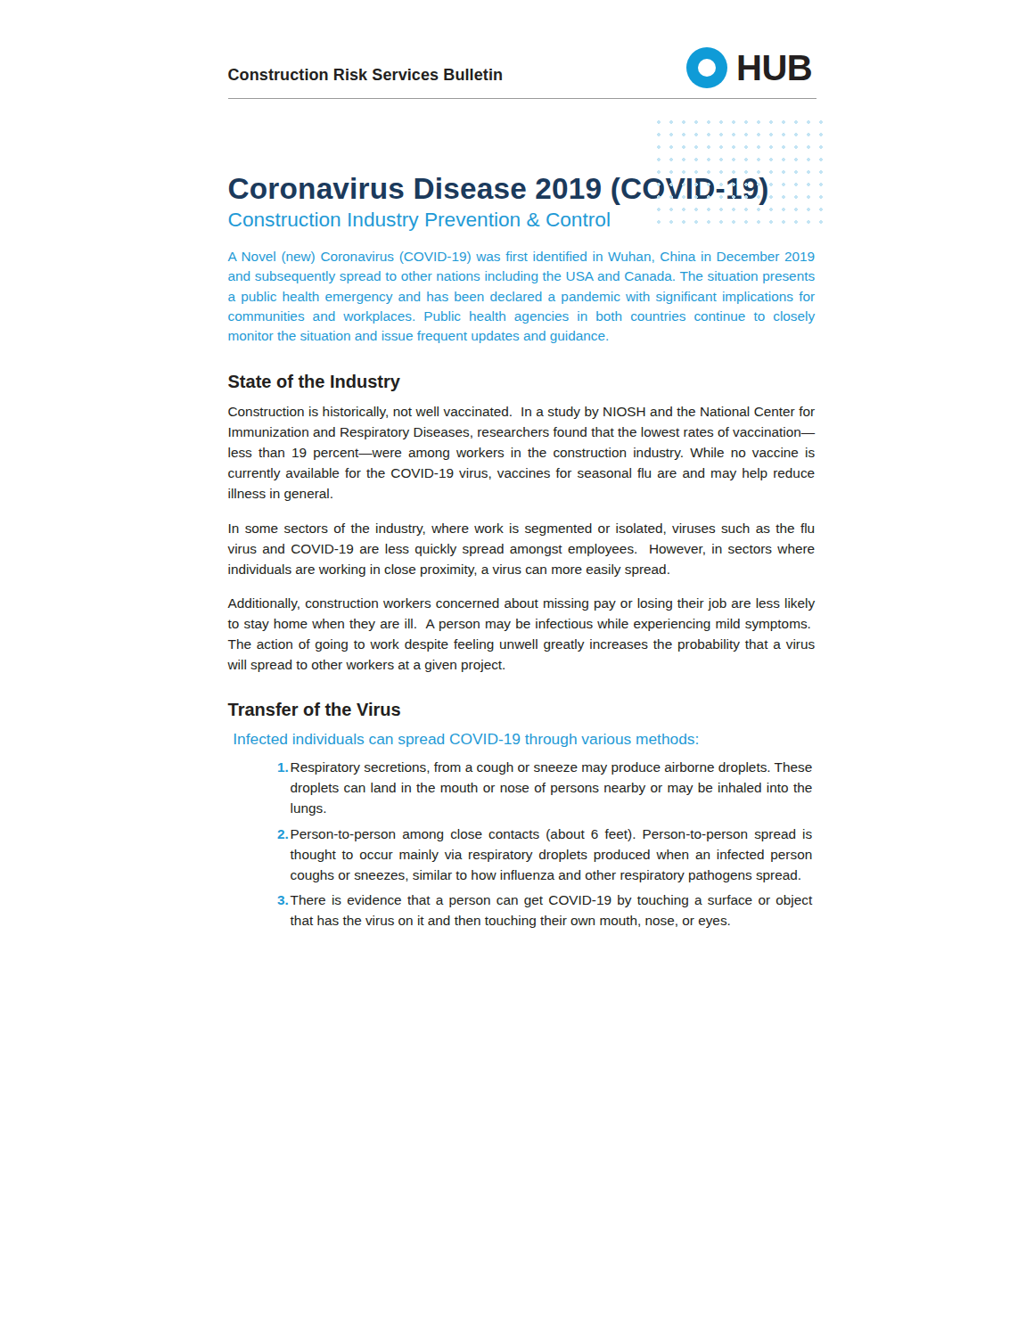Construction Risk Services Bulletin
HUB
Coronavirus Disease 2019 (COVID-19)
Construction Industry Prevention & Control
A Novel (new) Coronavirus (COVID-19) was first identified in Wuhan, China in December 2019 and subsequently spread to other nations including the USA and Canada. The situation presents a public health emergency and has been declared a pandemic with significant implications for communities and workplaces. Public health agencies in both countries continue to closely monitor the situation and issue frequent updates and guidance.
State of the Industry
Construction is historically, not well vaccinated. In a study by NIOSH and the National Center for Immunization and Respiratory Diseases, researchers found that the lowest rates of vaccination—less than 19 percent—were among workers in the construction industry. While no vaccine is currently available for the COVID-19 virus, vaccines for seasonal flu are and may help reduce illness in general.
In some sectors of the industry, where work is segmented or isolated, viruses such as the flu virus and COVID-19 are less quickly spread amongst employees. However, in sectors where individuals are working in close proximity, a virus can more easily spread.
Additionally, construction workers concerned about missing pay or losing their job are less likely to stay home when they are ill. A person may be infectious while experiencing mild symptoms. The action of going to work despite feeling unwell greatly increases the probability that a virus will spread to other workers at a given project.
Transfer of the Virus
Infected individuals can spread COVID-19 through various methods:
Respiratory secretions, from a cough or sneeze may produce airborne droplets. These droplets can land in the mouth or nose of persons nearby or may be inhaled into the lungs.
Person-to-person among close contacts (about 6 feet). Person-to-person spread is thought to occur mainly via respiratory droplets produced when an infected person coughs or sneezes, similar to how influenza and other respiratory pathogens spread.
There is evidence that a person can get COVID-19 by touching a surface or object that has the virus on it and then touching their own mouth, nose, or eyes.